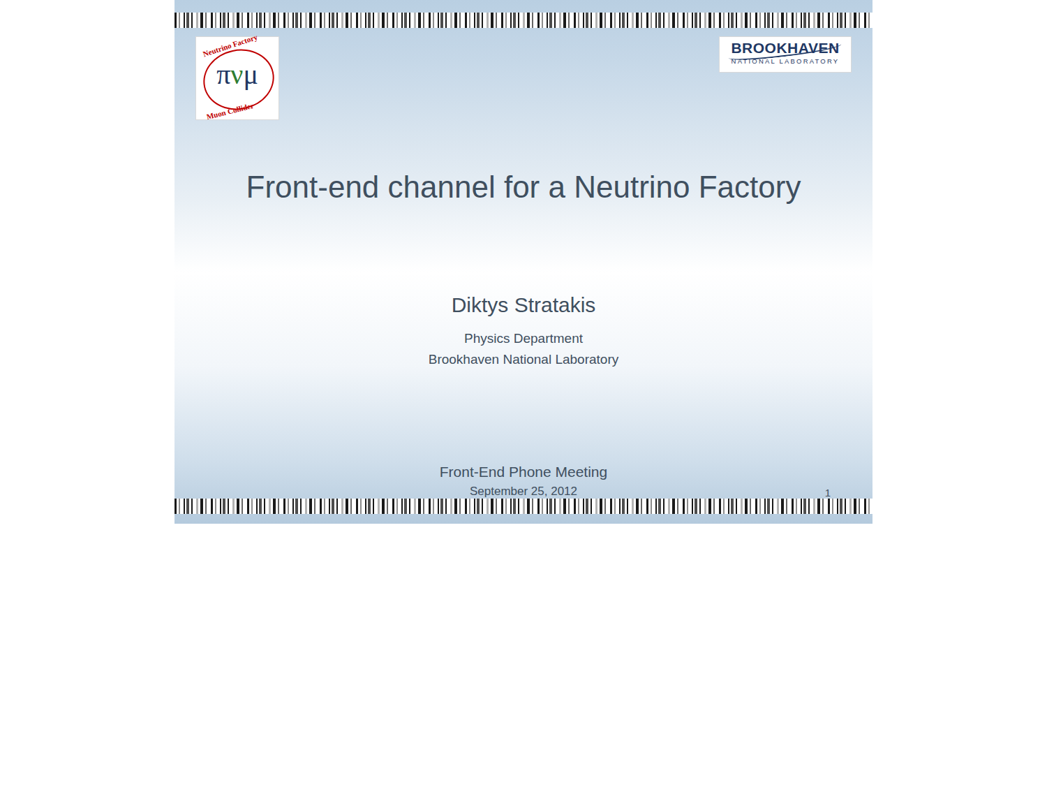Neutrino Factory
πνμ
Muon Collider
BROOKHAVEN
NATIONAL LABORATORY
Front-end channel for a Neutrino Factory
Diktys Stratakis
Physics Department
Brookhaven National Laboratory
Front-End Phone Meeting
September 25, 2012
1